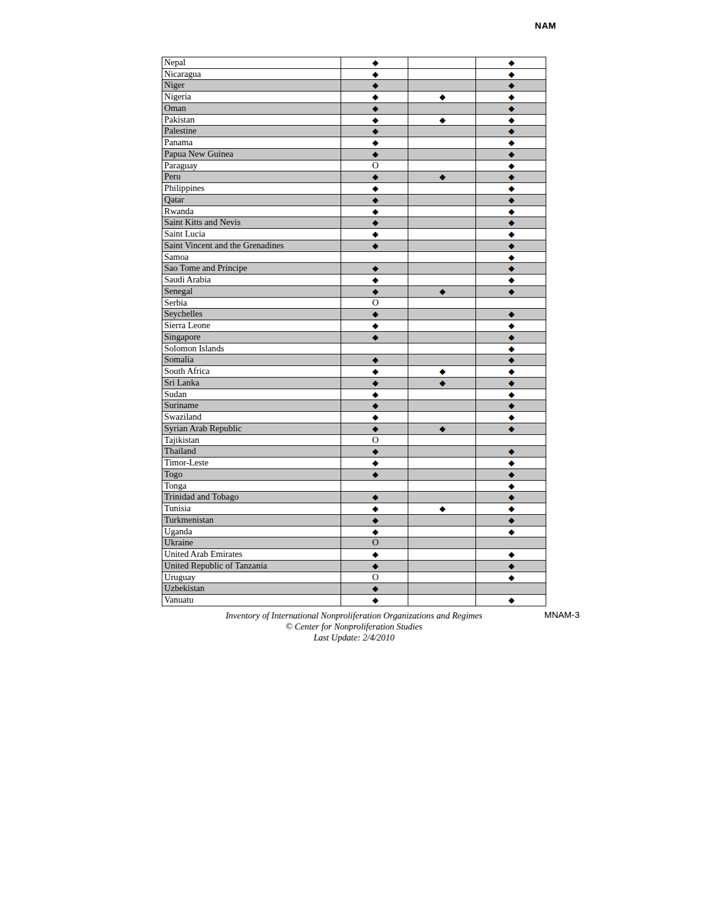NAM
| Nepal | ◆ | | ◆ |
| Nicaragua | ◆ | | ◆ |
| Niger | ◆ | | ◆ |
| Nigeria | ◆ | ◆ | ◆ |
| Oman | ◆ | | ◆ |
| Pakistan | ◆ | ◆ | ◆ |
| Palestine | ◆ | | ◆ |
| Panama | ◆ | | ◆ |
| Papua New Guinea | ◆ | | ◆ |
| Paraguay | O | | ◆ |
| Peru | ◆ | ◆ | ◆ |
| Philippines | ◆ | | ◆ |
| Qatar | ◆ | | ◆ |
| Rwanda | ◆ | | ◆ |
| Saint Kitts and Nevis | ◆ | | ◆ |
| Saint Lucia | ◆ | | ◆ |
| Saint Vincent and the Grenadines | ◆ | | ◆ |
| Samoa | | | ◆ |
| Sao Tome and Principe | ◆ | | ◆ |
| Saudi Arabia | ◆ | | ◆ |
| Senegal | ◆ | ◆ | ◆ |
| Serbia | O | | |
| Seychelles | ◆ | | ◆ |
| Sierra Leone | ◆ | | ◆ |
| Singapore | ◆ | | ◆ |
| Solomon Islands | | | ◆ |
| Somalia | ◆ | | ◆ |
| South Africa | ◆ | ◆ | ◆ |
| Sri Lanka | ◆ | ◆ | ◆ |
| Sudan | ◆ | | ◆ |
| Suriname | ◆ | | ◆ |
| Swaziland | ◆ | | ◆ |
| Syrian Arab Republic | ◆ | ◆ | ◆ |
| Tajikistan | O | | |
| Thailand | ◆ | | ◆ |
| Timor-Leste | ◆ | | ◆ |
| Togo | ◆ | | ◆ |
| Tonga | | | ◆ |
| Trinidad and Tobago | ◆ | | ◆ |
| Tunisia | ◆ | ◆ | ◆ |
| Turkmenistan | ◆ | | ◆ |
| Uganda | ◆ | | ◆ |
| Ukraine | O | | |
| United Arab Emirates | ◆ | | ◆ |
| United Republic of Tanzania | ◆ | | ◆ |
| Uruguay | O | | ◆ |
| Uzbekistan | ◆ | | |
| Vanuatu | ◆ | | ◆ |
Inventory of International Nonproliferation Organizations and Regimes
© Center for Nonproliferation Studies
Last Update: 2/4/2010
MNAM-3